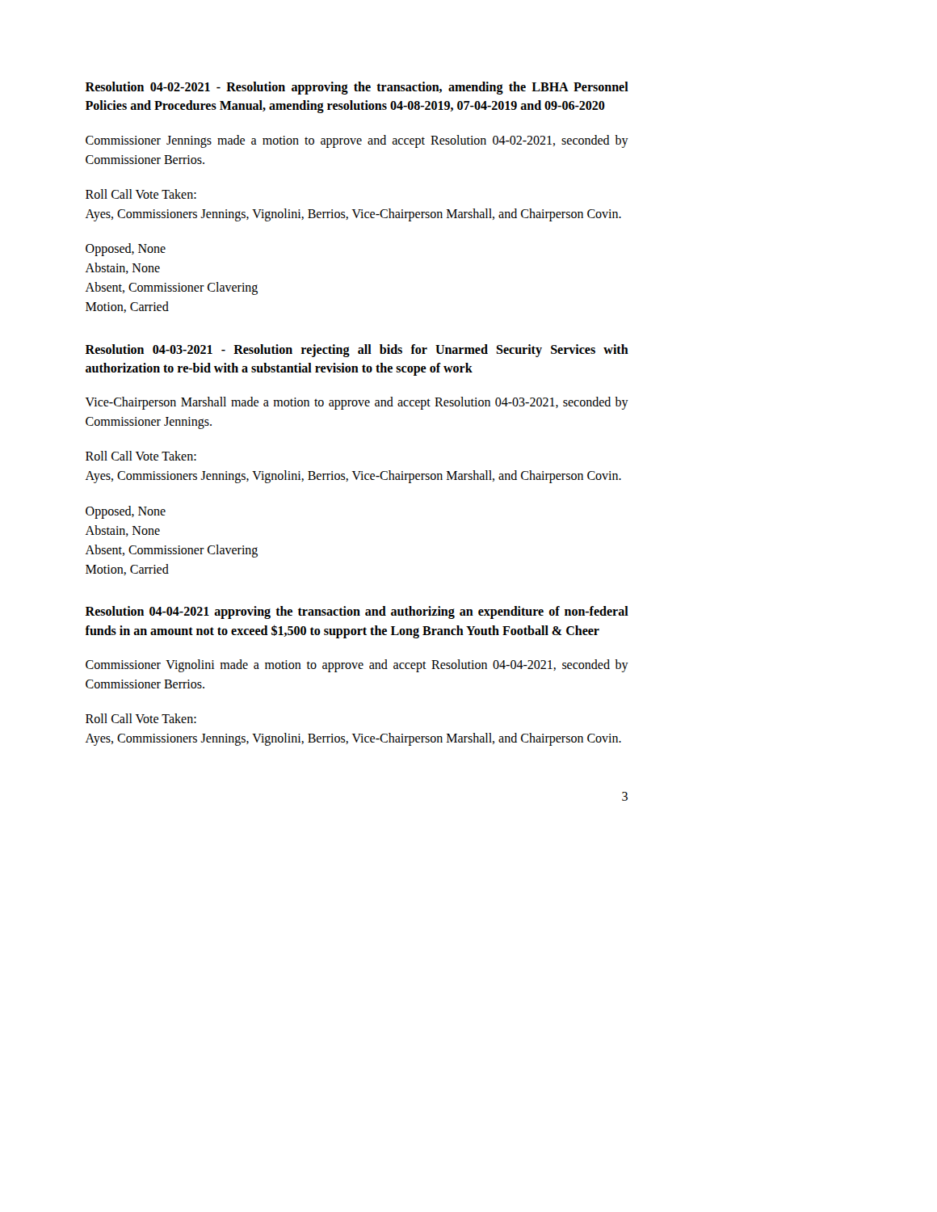Resolution 04-02-2021 - Resolution approving the transaction, amending the LBHA Personnel Policies and Procedures Manual, amending resolutions 04-08-2019, 07-04-2019 and 09-06-2020
Commissioner Jennings made a motion to approve and accept Resolution 04-02-2021, seconded by Commissioner Berrios.
Roll Call Vote Taken:
Ayes, Commissioners Jennings, Vignolini, Berrios, Vice-Chairperson Marshall, and Chairperson Covin.
Opposed, None
Abstain, None
Absent, Commissioner Clavering
Motion, Carried
Resolution 04-03-2021 - Resolution rejecting all bids for Unarmed Security Services with authorization to re-bid with a substantial revision to the scope of work
Vice-Chairperson Marshall made a motion to approve and accept Resolution 04-03-2021, seconded by Commissioner Jennings.
Roll Call Vote Taken:
Ayes, Commissioners Jennings, Vignolini, Berrios, Vice-Chairperson Marshall, and Chairperson Covin.
Opposed, None
Abstain, None
Absent, Commissioner Clavering
Motion, Carried
Resolution 04-04-2021 approving the transaction and authorizing an expenditure of non-federal funds in an amount not to exceed $1,500 to support the Long Branch Youth Football & Cheer
Commissioner Vignolini made a motion to approve and accept Resolution 04-04-2021, seconded by Commissioner Berrios.
Roll Call Vote Taken:
Ayes, Commissioners Jennings, Vignolini, Berrios, Vice-Chairperson Marshall, and Chairperson Covin.
3